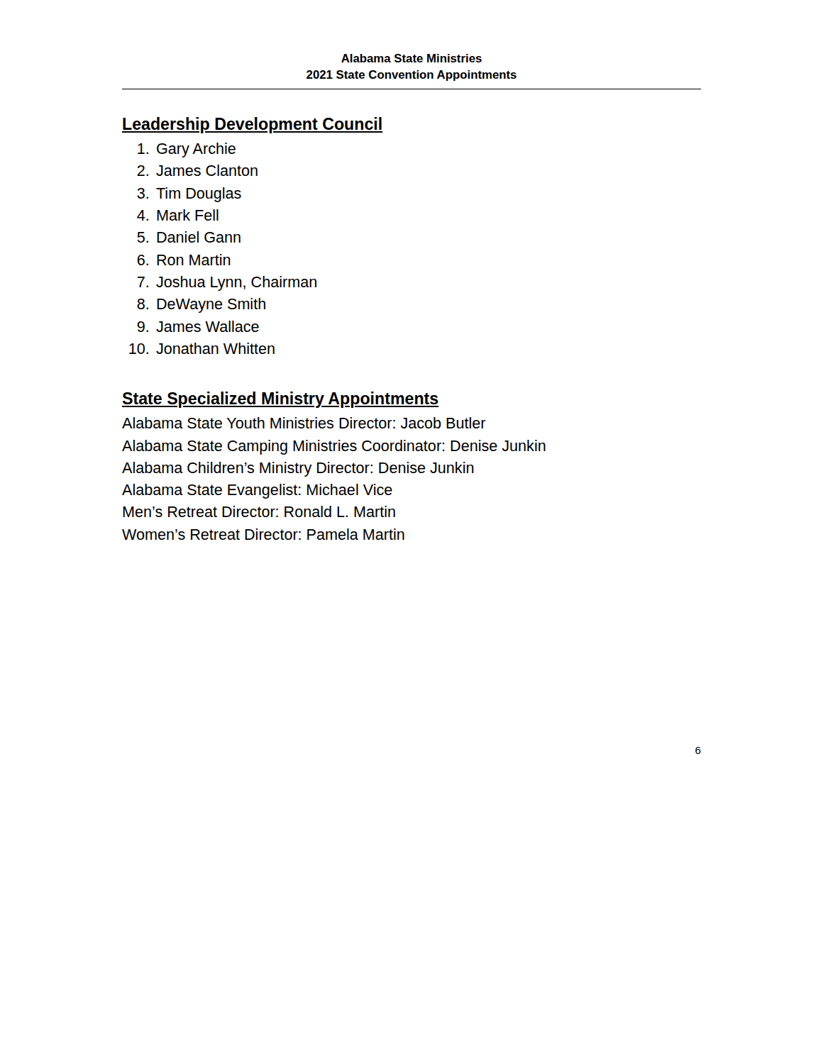Alabama State Ministries
2021 State Convention Appointments
Leadership Development Council
Gary Archie
James Clanton
Tim Douglas
Mark Fell
Daniel Gann
Ron Martin
Joshua Lynn, Chairman
DeWayne Smith
James Wallace
Jonathan Whitten
State Specialized Ministry Appointments
Alabama State Youth Ministries Director: Jacob Butler
Alabama State Camping Ministries Coordinator: Denise Junkin
Alabama Children’s Ministry Director: Denise Junkin
Alabama State Evangelist: Michael Vice
Men’s Retreat Director: Ronald L. Martin
Women’s Retreat Director: Pamela Martin
6